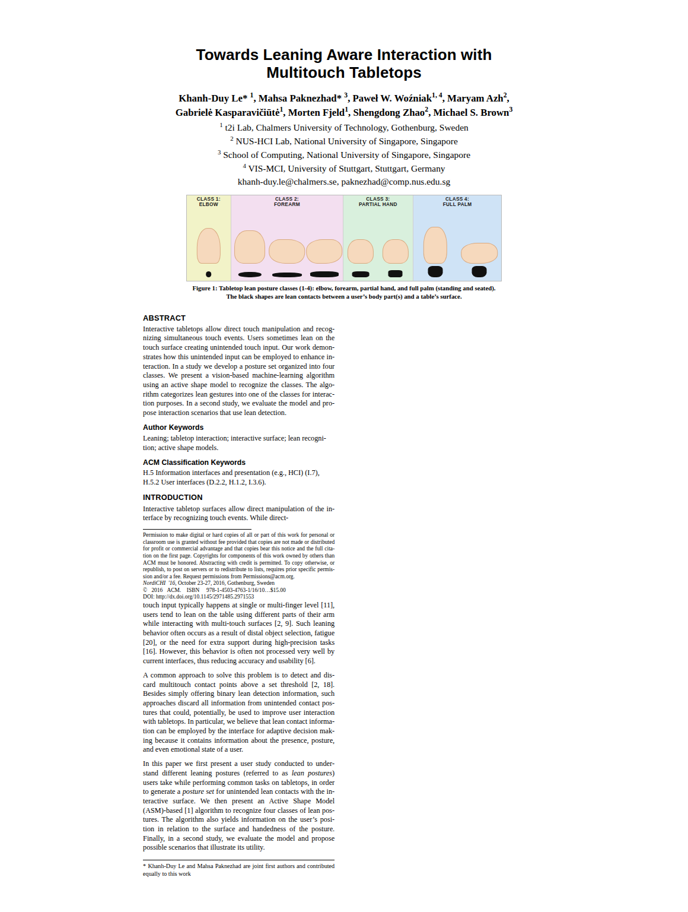Towards Leaning Aware Interaction with
Multitouch Tabletops
Khanh-Duy Le* 1, Mahsa Paknezhad* 3, Paweł W. Woźniak1, 4, Maryam Azh2,
Gabrielė Kasparavičiūtė1, Morten Fjeld1, Shengdong Zhao2, Michael S. Brown3
1 t2i Lab, Chalmers University of Technology, Gothenburg, Sweden
2 NUS-HCI Lab, National University of Singapore, Singapore
3 School of Computing, National University of Singapore, Singapore
4 VIS-MCI, University of Stuttgart, Stuttgart, Germany
khanh-duy.le@chalmers.se, paknezhad@comp.nus.edu.sg
CLASS 1:
ELBOW
CLASS 2:
FOREARM
CLASS 3:
PARTIAL HAND
CLASS 4:
FULL PALM
Figure 1: Tabletop lean posture classes (1-4): elbow, forearm, partial hand, and full palm (standing and seated).
The black shapes are lean contacts between a user’s body part(s) and a table’s surface.
Abstract
Interactive tabletops allow direct touch manipulation and recognizing simultaneous touch events. Users sometimes lean on the touch surface creating unintended touch input. Our work demonstrates how this unintended input can be employed to enhance interaction. In a study we develop a posture set organized into four classes. We present a vision-based machine-learning algorithm using an active shape model to recognize the classes. The algorithm categorizes lean gestures into one of the classes for interaction purposes. In a second study, we evaluate the model and propose interaction scenarios that use lean detection.
Author Keywords
Leaning; tabletop interaction; interactive surface; lean recognition; active shape models.
ACM Classification Keywords
H.5 Information interfaces and presentation (e.g., HCI) (I.7), H.5.2 User interfaces (D.2.2, H.1.2, I.3.6).
Introduction
Interactive tabletop surfaces allow direct manipulation of the interface by recognizing touch events. While direct-
Permission to make digital or hard copies of all or part of this work for personal or classroom use is granted without fee provided that copies are not made or distributed for profit or commercial advantage and that copies bear this notice and the full citation on the first page. Copyrights for components of this work owned by others than ACM must be honored. Abstracting with credit is permitted. To copy otherwise, or republish, to post on servers or to redistribute to lists, requires prior specific permission and/or a fee. Request permissions from Permissions@acm.org.
NordiCHI '16, October 23-27, 2016, Gothenburg, Sweden
© 2016 ACM. ISBN 978-1-4503-4763-1/16/10…$15.00
DOI: http://dx.doi.org/10.1145/2971485.2971553
touch input typically happens at single or multi-finger level [11], users tend to lean on the table using different parts of their arm while interacting with multi-touch surfaces [2, 9]. Such leaning behavior often occurs as a result of distal object selection, fatigue [20], or the need for extra support during high-precision tasks [16]. However, this behavior is often not processed very well by current interfaces, thus reducing accuracy and usability [6].
A common approach to solve this problem is to detect and discard multitouch contact points above a set threshold [2, 18]. Besides simply offering binary lean detection information, such approaches discard all information from unintended contact postures that could, potentially, be used to improve user interaction with tabletops. In particular, we believe that lean contact information can be employed by the interface for adaptive decision making because it contains information about the presence, posture, and even emotional state of a user.
In this paper we first present a user study conducted to understand different leaning postures (referred to as lean postures) users take while performing common tasks on tabletops, in order to generate a posture set for unintended lean contacts with the interactive surface. We then present an Active Shape Model (ASM)-based [1] algorithm to recognize four classes of lean postures. The algorithm also yields information on the user’s position in relation to the surface and handedness of the posture. Finally, in a second study, we evaluate the model and propose possible scenarios that illustrate its utility.
* Khanh-Duy Le and Mahsa Paknezhad are joint first authors and contributed equally to this work